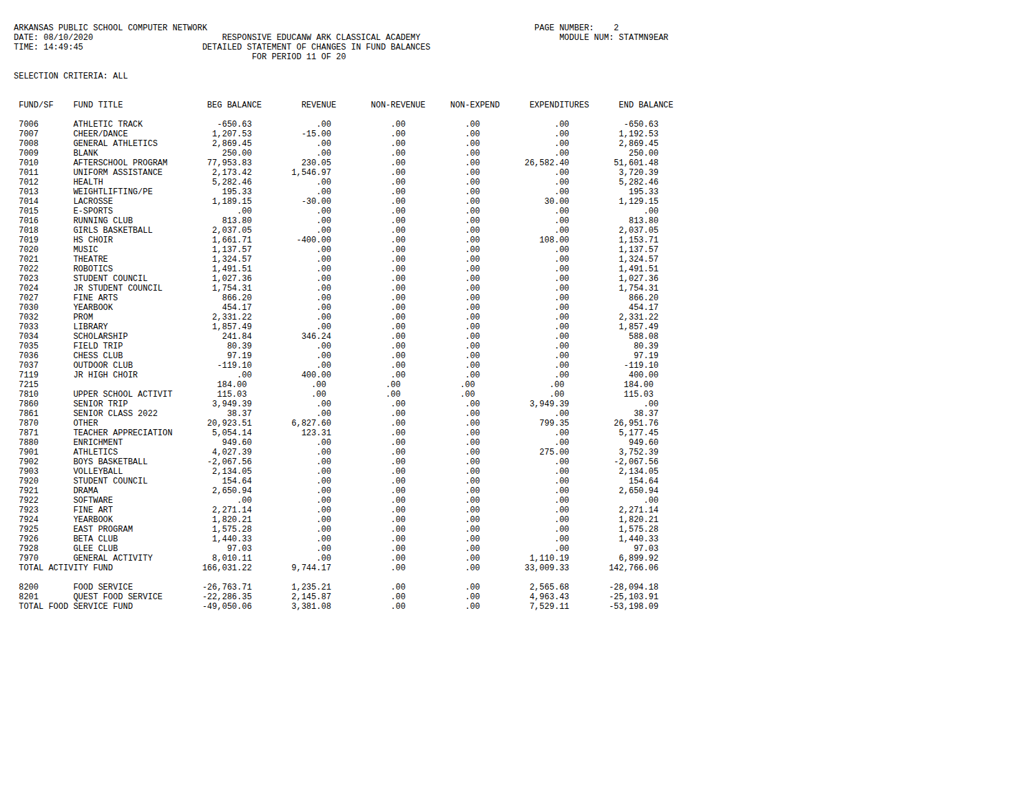ARKANSAS PUBLIC SCHOOL COMPUTER NETWORK PAGE NUMBER: 2 DATE: 08/10/2020 RESPONSIVE EDUCANW ARK CLASSICAL ACADEMY MODULE NUM: STATMN9EAR TIME: 14:49:45 DETAILED STATEMENT OF CHANGES IN FUND BALANCES FOR PERIOD 11 OF 20 SELECTION CRITERIA: ALL FUND/SF FUND TITLE BEG BALANCE REVENUE NON-REVENUE NON-EXPEND EXPENDITURES END BALANCE 7006 ATHLETIC TRACK -650.63 .00 .00 .00 .00 -650.63 7007 CHEER/DANCE 1,207.53 -15.00 .00 .00 .00 1,192.53 7008 GENERAL ATHLETICS 2,869.45 .00 .00 .00 .00 2,869.45 7009 BLANK 250.00 .00 .00 .00 .00 250.00 7010 AFTERSCHOOL PROGRAM 77,953.83 230.05 .00 .00 26,582.40 51,601.48 7011 UNIFORM ASSISTANCE 2,173.42 1,546.97 .00 .00 .00 3,720.39 7012 HEALTH 5,282.46 .00 .00 .00 .00 5,282.46 7013 WEIGHTLIFTING/PE 195.33 .00 .00 .00 .00 195.33 7014 LACROSSE 1,189.15 -30.00 .00 .00 30.00 1,129.15 7015 E-SPORTS .00 .00 .00 .00 .00 .00 7016 RUNNING CLUB 813.80 .00 .00 .00 .00 813.80 7018 GIRLS BASKETBALL 2,037.05 .00 .00 .00 .00 2,037.05 7019 HS CHOIR 1,661.71 -400.00 .00 .00 108.00 1,153.71 7020 MUSIC 1,137.57 .00 .00 .00 .00 1,137.57 7021 THEATRE 1,324.57 .00 .00 .00 .00 1,324.57 7022 ROBOTICS 1,491.51 .00 .00 .00 .00 1,491.51 7023 STUDENT COUNCIL 1,027.36 .00 .00 .00 .00 1,027.36 7024 JR STUDENT COUNCIL 1,754.31 .00 .00 .00 .00 1,754.31 7027 FINE ARTS 866.20 .00 .00 .00 .00 866.20 7030 YEARBOOK 454.17 .00 .00 .00 .00 454.17 7032 PROM 2,331.22 .00 .00 .00 .00 2,331.22 7033 LIBRARY 1,857.49 .00 .00 .00 .00 1,857.49 7034 SCHOLARSHIP 241.84 346.24 .00 .00 .00 588.08 7035 FIELD TRIP 80.39 .00 .00 .00 .00 80.39 7036 CHESS CLUB 97.19 .00 .00 .00 .00 97.19 7037 OUTDOOR CLUB -119.10 .00 .00 .00 .00 -119.10 7119 JR HIGH CHOIR .00 400.00 .00 .00 .00 400.00 7215 184.00 .00 .00 .00 .00 184.00 7810 UPPER SCHOOL ACTIVIT 115.03 .00 .00 .00 .00 115.03 7860 SENIOR TRIP 3,949.39 .00 .00 .00 3,949.39 .00 7861 SENIOR CLASS 2022 38.37 .00 .00 .00 .00 38.37 7870 OTHER 20,923.51 6,827.60 .00 .00 799.35 26,951.76 7871 TEACHER APPRECIATION 5,054.14 123.31 .00 .00 .00 5,177.45 7880 ENRICHMENT 949.60 .00 .00 .00 .00 949.60 7901 ATHLETICS 4,027.39 .00 .00 .00 275.00 3,752.39 7902 BOYS BASKETBALL -2,067.56 .00 .00 .00 .00 -2,067.56 7903 VOLLEYBALL 2,134.05 .00 .00 .00 .00 2,134.05 7920 STUDENT COUNCIL 154.64 .00 .00 .00 .00 154.64 7921 DRAMA 2,650.94 .00 .00 .00 .00 2,650.94 7922 SOFTWARE .00 .00 .00 .00 .00 .00 7923 FINE ART 2,271.14 .00 .00 .00 .00 2,271.14 7924 YEARBOOK 1,820.21 .00 .00 .00 .00 1,820.21 7925 EAST PROGRAM 1,575.28 .00 .00 .00 .00 1,575.28 7926 BETA CLUB 1,440.33 .00 .00 .00 .00 1,440.33 7928 GLEE CLUB 97.03 .00 .00 .00 .00 97.03 7970 GENERAL ACTIVITY 8,010.11 .00 .00 .00 1,110.19 6,899.92 TOTAL ACTIVITY FUND 166,031.22 9,744.17 .00 .00 33,009.33 142,766.06 8200 FOOD SERVICE -26,763.71 1,235.21 .00 .00 2,565.68 -28,094.18 8201 QUEST FOOD SERVICE -22,286.35 2,145.87 .00 .00 4,963.43 -25,103.91 TOTAL FOOD SERVICE FUND -49,050.06 3,381.08 .00 .00 7,529.11 -53,198.09